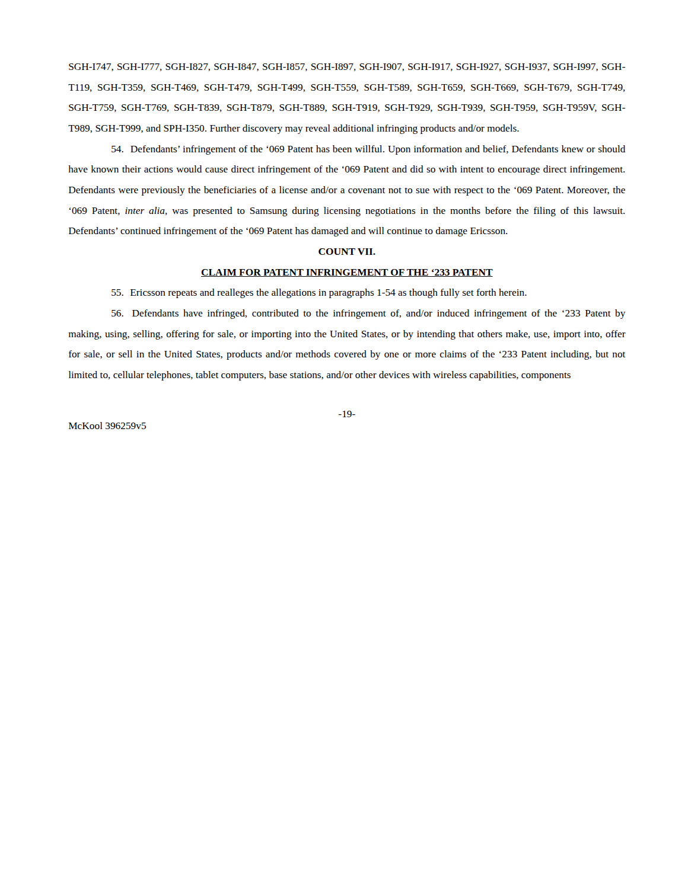SGH-I747, SGH-I777, SGH-I827, SGH-I847, SGH-I857, SGH-I897, SGH-I907, SGH-I917, SGH-I927, SGH-I937, SGH-I997, SGH-T119, SGH-T359, SGH-T469, SGH-T479, SGH-T499, SGH-T559, SGH-T589, SGH-T659, SGH-T669, SGH-T679, SGH-T749, SGH-T759, SGH-T769, SGH-T839, SGH-T879, SGH-T889, SGH-T919, SGH-T929, SGH-T939, SGH-T959, SGH-T959V, SGH-T989, SGH-T999, and SPH-I350. Further discovery may reveal additional infringing products and/or models.
54. Defendants’ infringement of the ‘069 Patent has been willful. Upon information and belief, Defendants knew or should have known their actions would cause direct infringement of the ‘069 Patent and did so with intent to encourage direct infringement. Defendants were previously the beneficiaries of a license and/or a covenant not to sue with respect to the ‘069 Patent. Moreover, the ‘069 Patent, inter alia, was presented to Samsung during licensing negotiations in the months before the filing of this lawsuit. Defendants’ continued infringement of the ‘069 Patent has damaged and will continue to damage Ericsson.
COUNT VII.
CLAIM FOR PATENT INFRINGEMENT OF THE ‘233 PATENT
55. Ericsson repeats and realleges the allegations in paragraphs 1-54 as though fully set forth herein.
56. Defendants have infringed, contributed to the infringement of, and/or induced infringement of the ‘233 Patent by making, using, selling, offering for sale, or importing into the United States, or by intending that others make, use, import into, offer for sale, or sell in the United States, products and/or methods covered by one or more claims of the ‘233 Patent including, but not limited to, cellular telephones, tablet computers, base stations, and/or other devices with wireless capabilities, components
-19-
McKool 396259v5